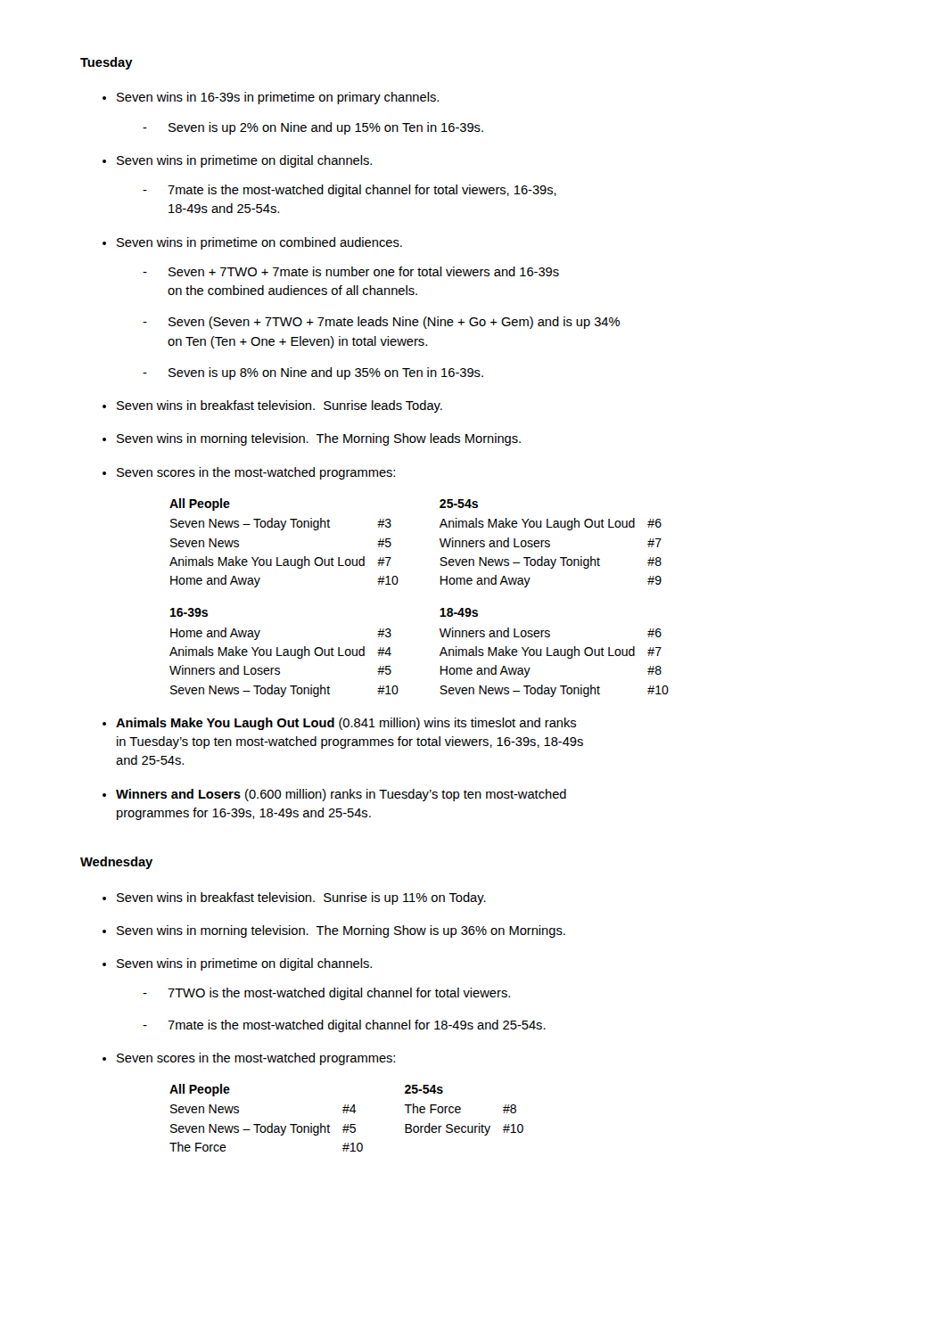Tuesday
Seven wins in 16-39s in primetime on primary channels.
Seven is up 2% on Nine and up 15% on Ten in 16-39s.
Seven wins in primetime on digital channels.
7mate is the most-watched digital channel for total viewers, 16-39s,
18-49s and 25-54s.
Seven wins in primetime on combined audiences.
Seven + 7TWO + 7mate is number one for total viewers and 16-39s
on the combined audiences of all channels.
Seven (Seven + 7TWO + 7mate leads Nine (Nine + Go + Gem) and is up 34%
on Ten (Ten + One + Eleven) in total viewers.
Seven is up 8% on Nine and up 35% on Ten in 16-39s.
Seven wins in breakfast television. Sunrise leads Today.
Seven wins in morning television. The Morning Show leads Mornings.
Seven scores in the most-watched programmes:
| All People | | 25-54s | |
| Seven News – Today Tonight | #3 | Animals Make You Laugh Out Loud | #6 |
| Seven News | #5 | Winners and Losers | #7 |
| Animals Make You Laugh Out Loud | #7 | Seven News – Today Tonight | #8 |
| Home and Away | #10 | Home and Away | #9 |
| 16-39s | | 18-49s | |
| Home and Away | #3 | Winners and Losers | #6 |
| Animals Make You Laugh Out Loud | #4 | Animals Make You Laugh Out Loud | #7 |
| Winners and Losers | #5 | Home and Away | #8 |
| Seven News – Today Tonight | #10 | Seven News – Today Tonight | #10 |
Animals Make You Laugh Out Loud (0.841 million) wins its timeslot and ranks
in Tuesday’s top ten most-watched programmes for total viewers, 16-39s, 18-49s
and 25-54s.
Winners and Losers (0.600 million) ranks in Tuesday’s top ten most-watched
programmes for 16-39s, 18-49s and 25-54s.
Wednesday
Seven wins in breakfast television. Sunrise is up 11% on Today.
Seven wins in morning television. The Morning Show is up 36% on Mornings.
Seven wins in primetime on digital channels.
7TWO is the most-watched digital channel for total viewers.
7mate is the most-watched digital channel for 18-49s and 25-54s.
Seven scores in the most-watched programmes:
| All People | | 25-54s | |
| Seven News | #4 | The Force | #8 |
| Seven News – Today Tonight | #5 | Border Security | #10 |
| The Force | #10 | | |